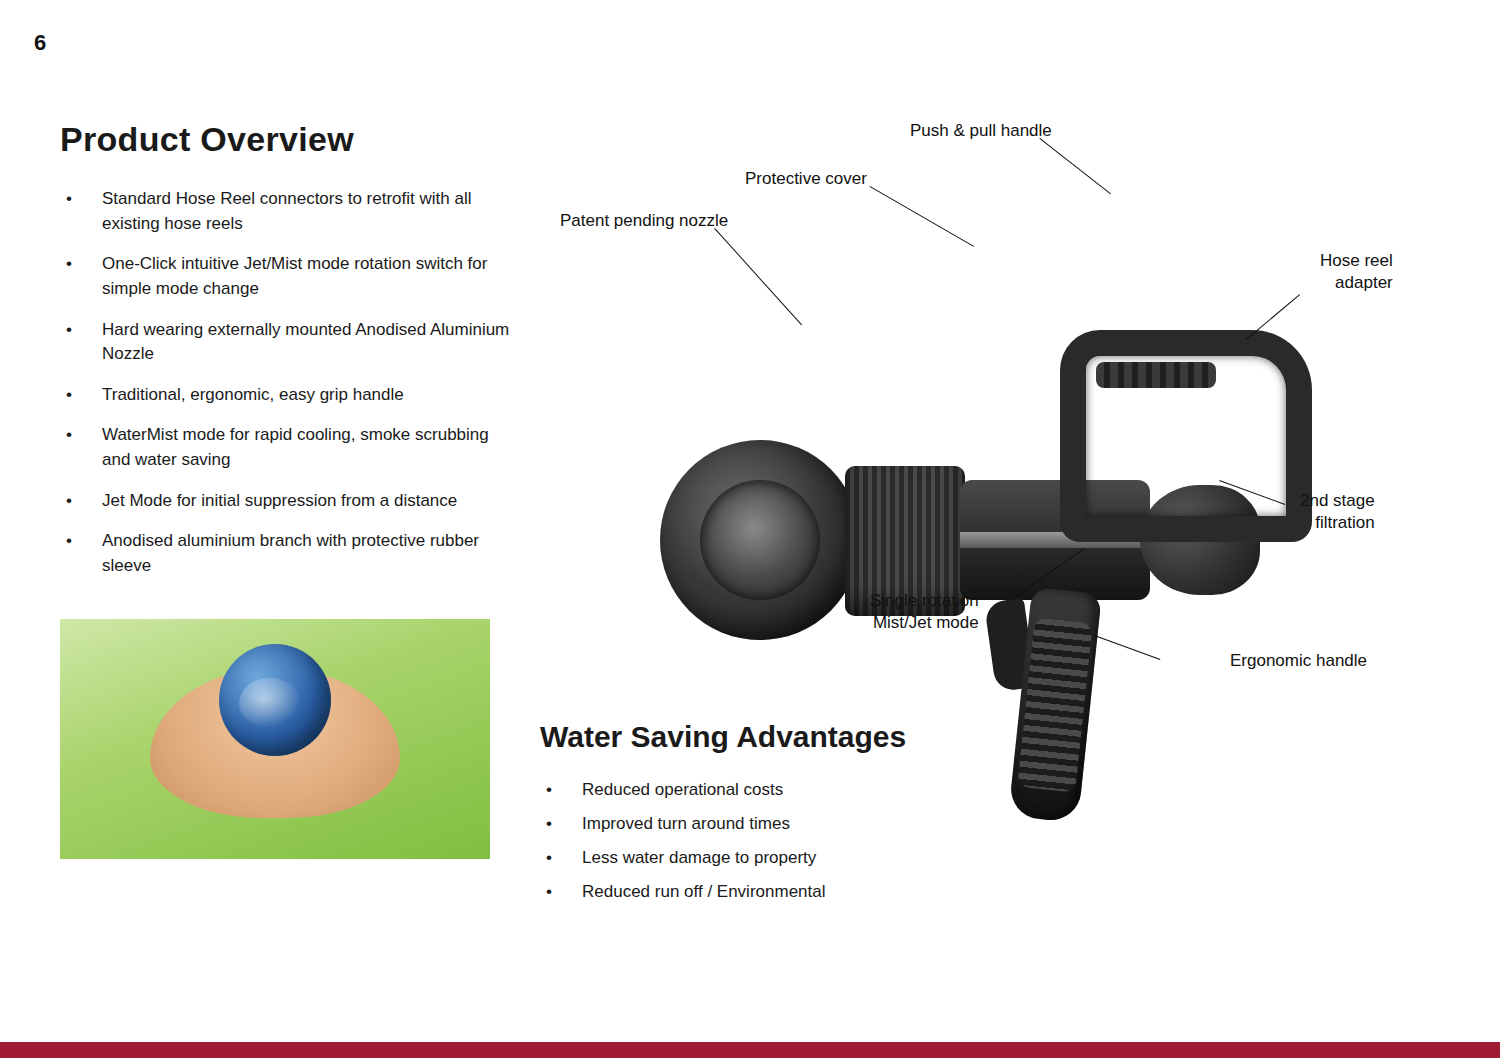6
Product Overview
Standard Hose Reel connectors to retrofit with all existing hose reels
One-Click intuitive Jet/Mist mode rotation switch for simple mode change
Hard wearing externally mounted Anodised Aluminium Nozzle
Traditional, ergonomic, easy grip handle
WaterMist mode for rapid cooling, smoke scrubbing and water saving
Jet Mode for initial suppression from a distance
Anodised aluminium branch with protective rubber sleeve
Push & pull handle
Protective cover
Patent pending nozzle
Hose reel
adapter
2nd stage
filtration
Ergonomic handle
Single rotation
Mist/Jet mode
Water Saving Advantages
Reduced operational costs
Improved turn around times
Less water damage to property
Reduced run off / Environmental